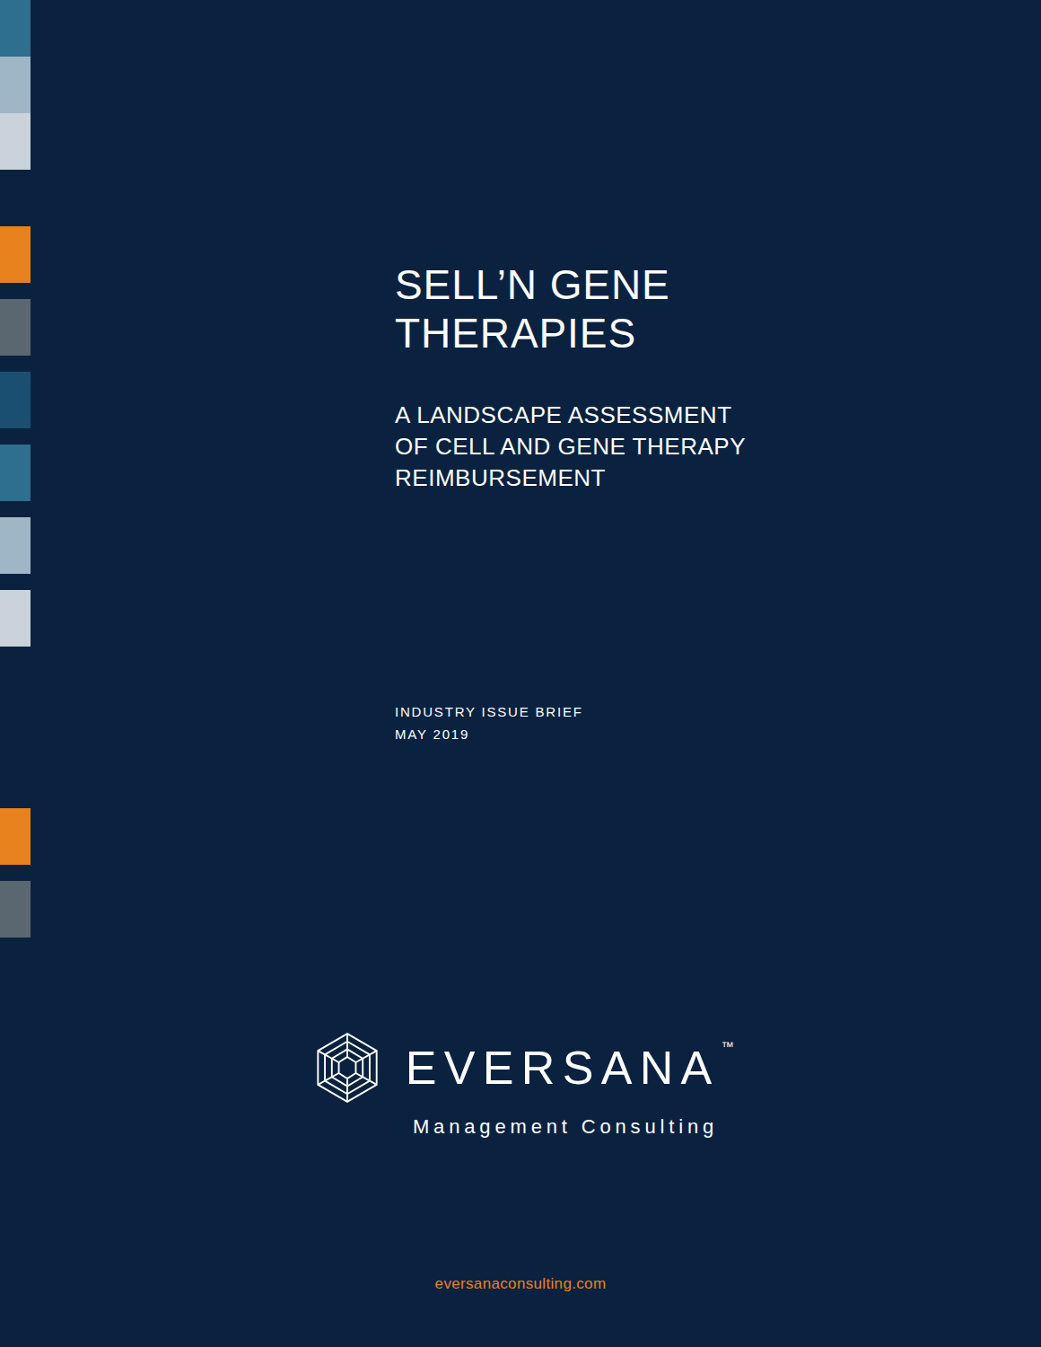Sell’n Gene
Therapies
A Landscape Assessment
of Cell and Gene Therapy
Reimbursement
Industry Issue Brief
May 2019
EVERSANA™
Management Consulting
eversanaconsulting.com